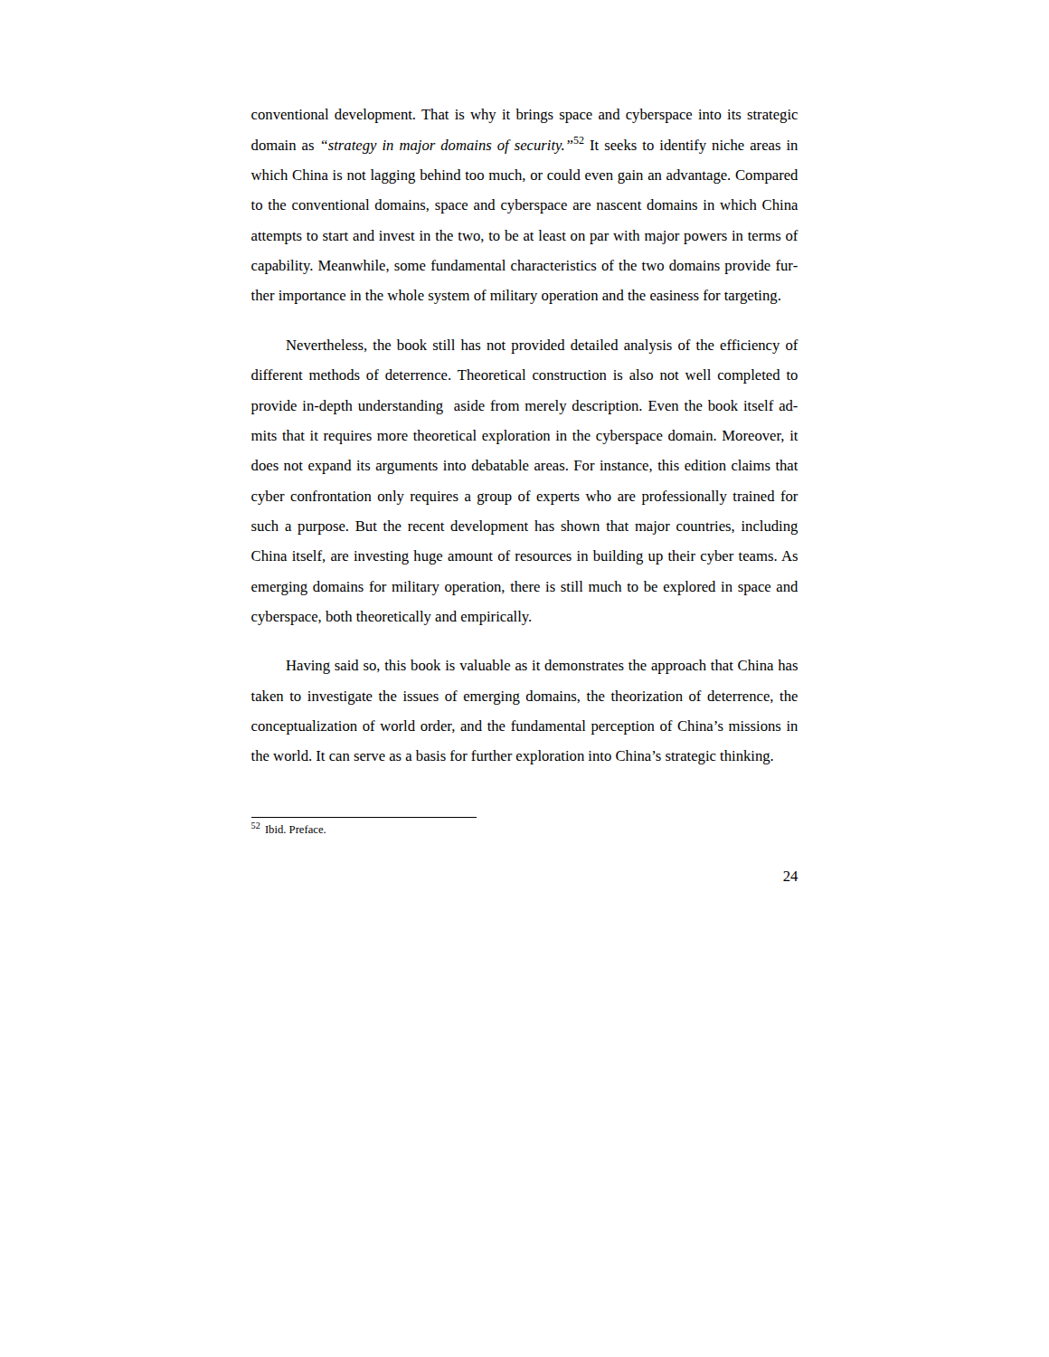conventional development. That is why it brings space and cyberspace into its strategic domain as “strategy in major domains of security.”52 It seeks to identify niche areas in which China is not lagging behind too much, or could even gain an advantage. Compared to the conventional domains, space and cyberspace are nascent domains in which China attempts to start and invest in the two, to be at least on par with major powers in terms of capability. Meanwhile, some fundamental characteristics of the two domains provide further importance in the whole system of military operation and the easiness for targeting.
Nevertheless, the book still has not provided detailed analysis of the efficiency of different methods of deterrence. Theoretical construction is also not well completed to provide in-depth understanding aside from merely description. Even the book itself admits that it requires more theoretical exploration in the cyberspace domain. Moreover, it does not expand its arguments into debatable areas. For instance, this edition claims that cyber confrontation only requires a group of experts who are professionally trained for such a purpose. But the recent development has shown that major countries, including China itself, are investing huge amount of resources in building up their cyber teams. As emerging domains for military operation, there is still much to be explored in space and cyberspace, both theoretically and empirically.
Having said so, this book is valuable as it demonstrates the approach that China has taken to investigate the issues of emerging domains, the theorization of deterrence, the conceptualization of world order, and the fundamental perception of China’s missions in the world. It can serve as a basis for further exploration into China’s strategic thinking.
52 Ibid. Preface.
24